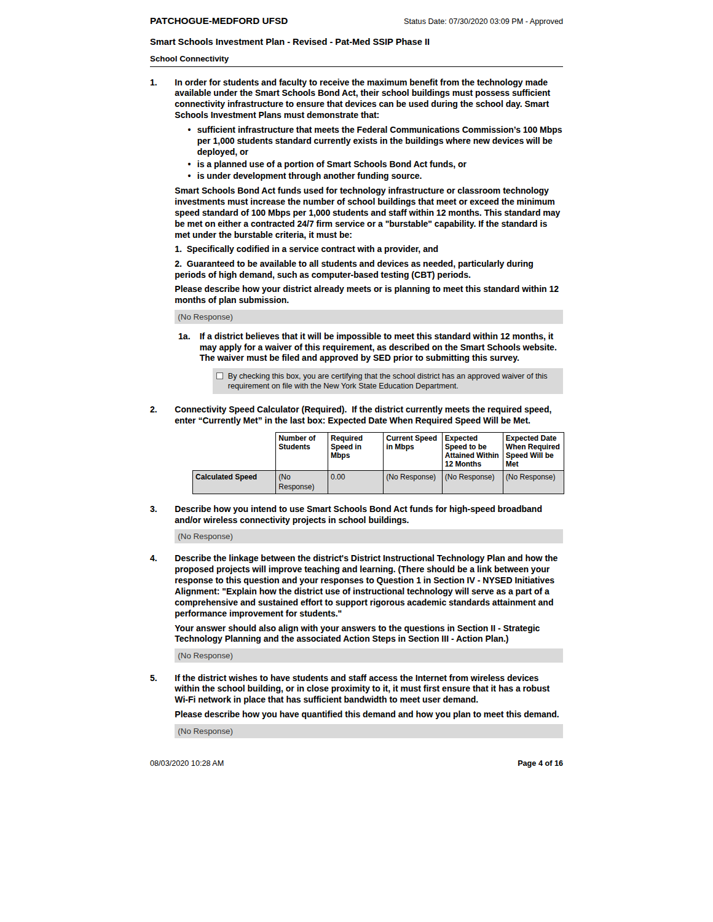PATCHOGUE-MEDFORD UFSD
Status Date: 07/30/2020 03:09 PM - Approved
Smart Schools Investment Plan - Revised - Pat-Med SSIP Phase II
School Connectivity
1.
In order for students and faculty to receive the maximum benefit from the technology made available under the Smart Schools Bond Act, their school buildings must possess sufficient connectivity infrastructure to ensure that devices can be used during the school day. Smart Schools Investment Plans must demonstrate that:
sufficient infrastructure that meets the Federal Communications Commission’s 100 Mbps per 1,000 students standard currently exists in the buildings where new devices will be deployed, or
is a planned use of a portion of Smart Schools Bond Act funds, or
is under development through another funding source.
Smart Schools Bond Act funds used for technology infrastructure or classroom technology investments must increase the number of school buildings that meet or exceed the minimum speed standard of 100 Mbps per 1,000 students and staff within 12 months. This standard may be met on either a contracted 24/7 firm service or a "burstable" capability. If the standard is met under the burstable criteria, it must be:
1. Specifically codified in a service contract with a provider, and
2. Guaranteed to be available to all students and devices as needed, particularly during periods of high demand, such as computer-based testing (CBT) periods.
Please describe how your district already meets or is planning to meet this standard within 12 months of plan submission.
(No Response)
1a.
If a district believes that it will be impossible to meet this standard within 12 months, it may apply for a waiver of this requirement, as described on the Smart Schools website. The waiver must be filed and approved by SED prior to submitting this survey.
By checking this box, you are certifying that the school district has an approved waiver of this requirement on file with the New York State Education Department.
2.
Connectivity Speed Calculator (Required). If the district currently meets the required speed, enter “Currently Met” in the last box: Expected Date When Required Speed Will be Met.
| | Number of Students | Required Speed in Mbps | Current Speed in Mbps | Expected Speed to be Attained Within 12 Months | Expected Date When Required Speed Will be Met |
| --- | --- | --- | --- | --- | --- |
| Calculated Speed | (No Response) | 0.00 | (No Response) | (No Response) | (No Response) |
3.
Describe how you intend to use Smart Schools Bond Act funds for high-speed broadband and/or wireless connectivity projects in school buildings.
(No Response)
4.
Describe the linkage between the district's District Instructional Technology Plan and how the proposed projects will improve teaching and learning. (There should be a link between your response to this question and your responses to Question 1 in Section IV - NYSED Initiatives Alignment: "Explain how the district use of instructional technology will serve as a part of a comprehensive and sustained effort to support rigorous academic standards attainment and performance improvement for students."
Your answer should also align with your answers to the questions in Section II - Strategic Technology Planning and the associated Action Steps in Section III - Action Plan.)
(No Response)
5.
If the district wishes to have students and staff access the Internet from wireless devices within the school building, or in close proximity to it, it must first ensure that it has a robust Wi-Fi network in place that has sufficient bandwidth to meet user demand.
Please describe how you have quantified this demand and how you plan to meet this demand.
(No Response)
08/03/2020 10:28 AM
Page 4 of 16